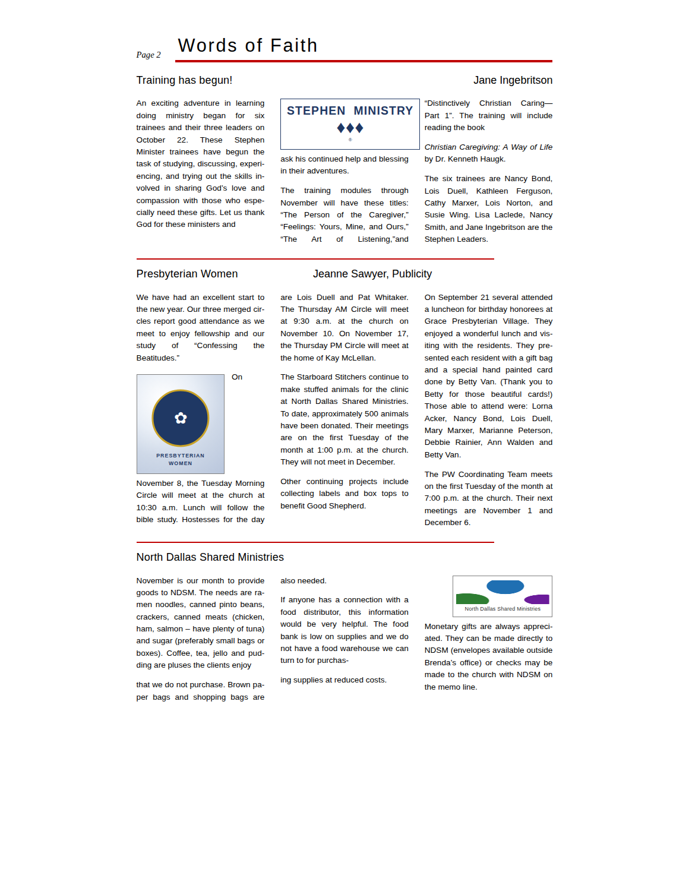Page 2
Words of Faith
Training has begun!
Jane Ingebritson
An exciting adventure in learning doing ministry began for six trainees and their three leaders on October 22. These Stephen Minister trainees have begun the task of studying, discussing, experiencing, and trying out the skills involved in sharing God’s love and compassion with those who especially need these gifts. Let us thank God for these ministers and
STEPHEN MINISTRY
♦♦♦
®
ask his continued help and blessing in their adventures.
The training modules through November will have these titles: “The Person of the Caregiver,” “Feelings: Yours, Mine, and Ours,” “The Art of Listening,”and “Distinctively Christian Caring—Part 1”. The training will include reading the book
Christian Caregiving: A Way of Life by Dr. Kenneth Haugk.
The six trainees are Nancy Bond, Lois Duell, Kathleen Ferguson, Cathy Marxer, Lois Norton, and Susie Wing. Lisa Laclede, Nancy Smith, and Jane Ingebritson are the Stephen Leaders.
Presbyterian Women
Jeanne Sawyer, Publicity
We have had an excellent start to the new year. Our three merged circles report good attendance as we meet to enjoy fellowship and our study of “Confessing the Beatitudes.”
✿
PRESBYTERIAN
WOMEN
On November 8, the Tuesday Morning Circle will meet at the church at 10:30 a.m. Lunch will follow the bible study. Hostesses for the day are Lois Duell and Pat Whitaker. The Thursday AM Circle will meet at 9:30 a.m. at the church on November 10. On November 17, the Thursday PM Circle will meet at the home of Kay McLellan.
The Starboard Stitchers continue to make stuffed animals for the clinic at North Dallas Shared Ministries. To date, approximately 500 animals have been donated. Their meetings are on the first Tuesday of the month at 1:00 p.m. at the church. They will not meet in December.
Other continuing projects include collecting labels and box tops to benefit Good Shepherd.
On September 21 several attended a luncheon for birthday honorees at Grace Presbyterian Village. They enjoyed a wonderful lunch and visiting with the residents. They presented each resident with a gift bag and a special hand painted card done by Betty Van. (Thank you to Betty for those beautiful cards!) Those able to attend were: Lorna Acker, Nancy Bond, Lois Duell, Mary Marxer, Marianne Peterson, Debbie Rainier, Ann Walden and Betty Van.
The PW Coordinating Team meets on the first Tuesday of the month at 7:00 p.m. at the church. Their next meetings are November 1 and December 6.
North Dallas Shared Ministries
November is our month to provide goods to NDSM. The needs are ramen noodles, canned pinto beans, crackers, canned meats (chicken, ham, salmon – have plenty of tuna) and sugar (preferably small bags or boxes). Coffee, tea, jello and pudding are pluses the clients enjoy
that we do not purchase. Brown paper bags and shopping bags are also needed.
If anyone has a connection with a food distributor, this information would be very helpful. The food bank is low on supplies and we do not have a food warehouse we can turn to for purchas-
North Dallas Shared Ministries
ing supplies at reduced costs.
Monetary gifts are always appreciated. They can be made directly to NDSM (envelopes available outside Brenda’s office) or checks may be made to the church with NDSM on the memo line.